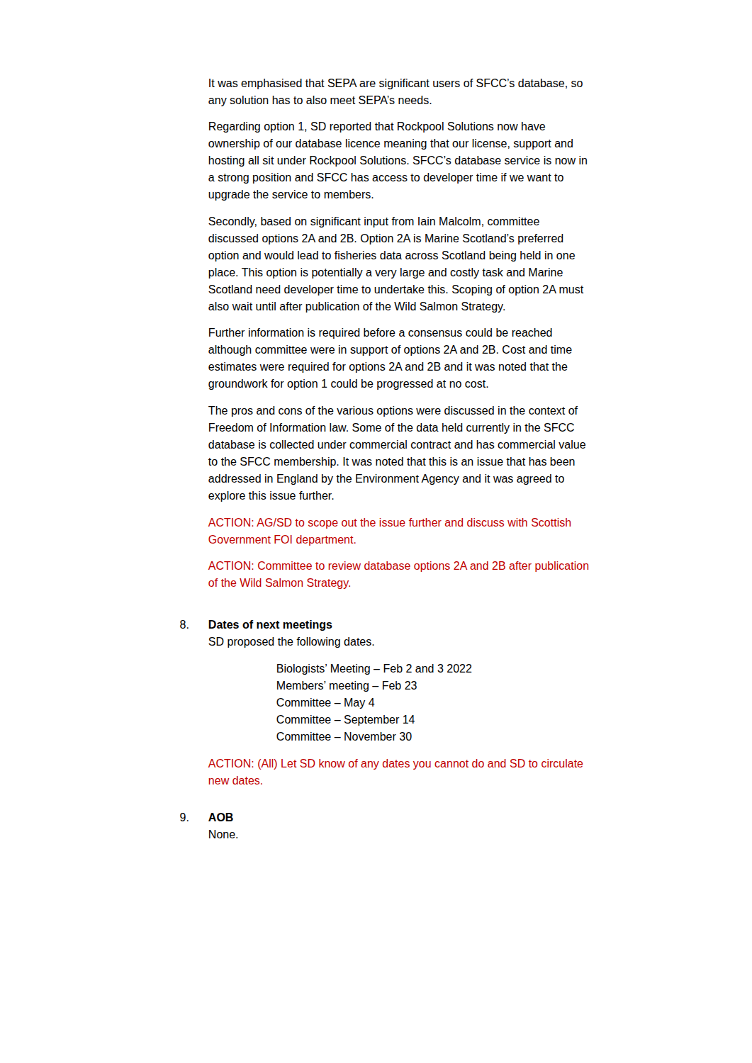It was emphasised that SEPA are significant users of SFCC’s database, so any solution has to also meet SEPA’s needs.
Regarding option 1, SD reported that Rockpool Solutions now have ownership of our database licence meaning that our license, support and hosting all sit under Rockpool Solutions. SFCC’s database service is now in a strong position and SFCC has access to developer time if we want to upgrade the service to members.
Secondly, based on significant input from Iain Malcolm, committee discussed options 2A and 2B. Option 2A is Marine Scotland’s preferred option and would lead to fisheries data across Scotland being held in one place. This option is potentially a very large and costly task and Marine Scotland need developer time to undertake this. Scoping of option 2A must also wait until after publication of the Wild Salmon Strategy.
Further information is required before a consensus could be reached although committee were in support of options 2A and 2B. Cost and time estimates were required for options 2A and 2B and it was noted that the groundwork for option 1 could be progressed at no cost.
The pros and cons of the various options were discussed in the context of Freedom of Information law. Some of the data held currently in the SFCC database is collected under commercial contract and has commercial value to the SFCC membership. It was noted that this is an issue that has been addressed in England by the Environment Agency and it was agreed to explore this issue further.
ACTION: AG/SD to scope out the issue further and discuss with Scottish Government FOI department.
ACTION: Committee to review database options 2A and 2B after publication of the Wild Salmon Strategy.
Dates of next meetings
SD proposed the following dates.
Biologists’ Meeting – Feb 2 and 3 2022
Members’ meeting – Feb 23
Committee – May 4
Committee – September 14
Committee – November 30
ACTION: (All) Let SD know of any dates you cannot do and SD to circulate new dates.
AOB
None.